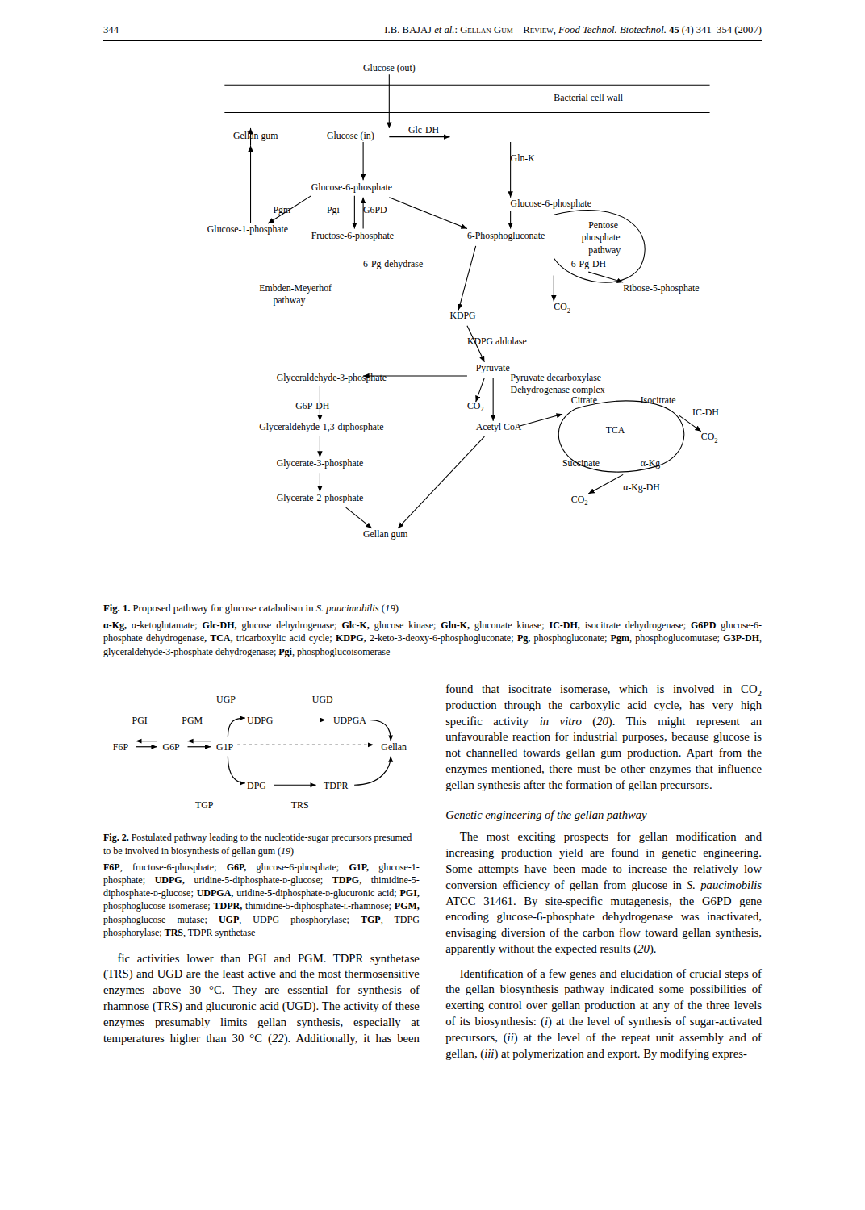344 I.B. BAJAJ et al.: Gellan Gum – Review, Food Technol. Biotechnol. 45 (4) 341–354 (2007)
Glucose (out) Bacterial cell wall Gellan gum Glucose (in) Glc-DH Gln-K Glucose-6-phosphate Glucose-6-phosphate Pentose phosphate pathway Pgm Pgi G6PD Glucose-1-phosphate Fructose-6-phosphate 6-Phosphogluconate 6-Pg-DH 6-Pg-dehydrase Ribose-5-phosphate CO2 Embden-Meyerhof pathway KDPG KDPG aldolase Pyruvate Glyceraldehyde-3-phosphate Pyruvate decarboxylase Dehydrogenase complex G6P-DH CO2 Citrate Isocitrate IC-DH Glyceraldehyde-1,3-diphosphate Acetyl CoA TCA CO2 Glycerate-3-phosphate Succinate α-Kg α-Kg-DH Glycerate-2-phosphate CO2 Gellan gum
Fig. 1. Proposed pathway for glucose catabolism in S. paucimobilis (19)
α-Kg, α-ketoglutamate; Glc-DH, glucose dehydrogenase; Glc-K, glucose kinase; Gln-K, gluconate kinase; IC-DH, isocitrate dehydrogenase; G6PD glucose-6-phosphate dehydrogenase, TCA, tricarboxylic acid cycle; KDPG, 2-keto-3-deoxy-6-phosphogluconate; Pg, phosphogluconate; Pgm, phosphoglucomutase; G3P-DH, glyceraldehyde-3-phosphate dehydrogenase; Pgi, phosphoglucoisomerase
UGP UGD PGI PGM UDPG UDPGA F6P G6P G1P Gellan DPG TDPR TGP TRS
Fig. 2. Postulated pathway leading to the nucleotide-sugar precursors presumed to be involved in biosynthesis of gellan gum (19)
F6P, fructose-6-phosphate; G6P, glucose-6-phosphate; G1P, glucose-1-phosphate; UDPG, uridine-5-diphosphate-d-glucose; TDPG, thimidine-5-diphosphate-d-glucose; UDPGA, uridine-5-diphosphate-d-glucuronic acid; PGI, phosphoglucose isomerase; TDPR, thimidine-5-diphosphate-l-rhamnose; PGM, phosphoglucose mutase; UGP, UDPG phosphorylase; TGP, TDPG phosphorylase; TRS, TDPR synthetase
fic activities lower than PGI and PGM. TDPR synthetase (TRS) and UGD are the least active and the most thermosensitive enzymes above 30 °C. They are essential for synthesis of rhamnose (TRS) and glucuronic acid (UGD). The activity of these enzymes presumably limits gellan synthesis, especially at temperatures higher than 30 °C (22). Additionally, it has been found that isocitrate isomerase, which is involved in CO2 production through the carboxylic acid cycle, has very high specific activity in vitro (20). This might represent an unfavourable reaction for industrial purposes, because glucose is not channelled towards gellan gum production. Apart from the enzymes mentioned, there must be other enzymes that influence gellan synthesis after the formation of gellan precursors.
Genetic engineering of the gellan pathway
The most exciting prospects for gellan modification and increasing production yield are found in genetic engineering. Some attempts have been made to increase the relatively low conversion efficiency of gellan from glucose in S. paucimobilis ATCC 31461. By site-specific mutagenesis, the G6PD gene encoding glucose-6-phosphate dehydrogenase was inactivated, envisaging diversion of the carbon flow toward gellan synthesis, apparently without the expected results (20).
Identification of a few genes and elucidation of crucial steps of the gellan biosynthesis pathway indicated some possibilities of exerting control over gellan production at any of the three levels of its biosynthesis: (i) at the level of synthesis of sugar-activated precursors, (ii) at the level of the repeat unit assembly and of gellan, (iii) at polymerization and export. By modifying expres-